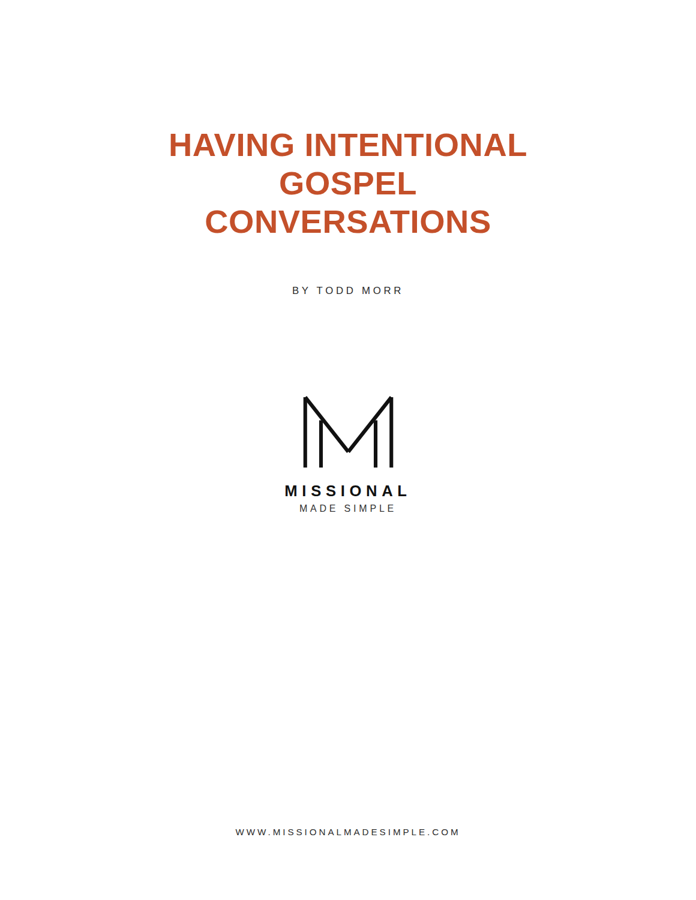Having Intentional Gospel Conversations
by Todd Morr
Missional
Made Simple
www.missionalmadesimple.com